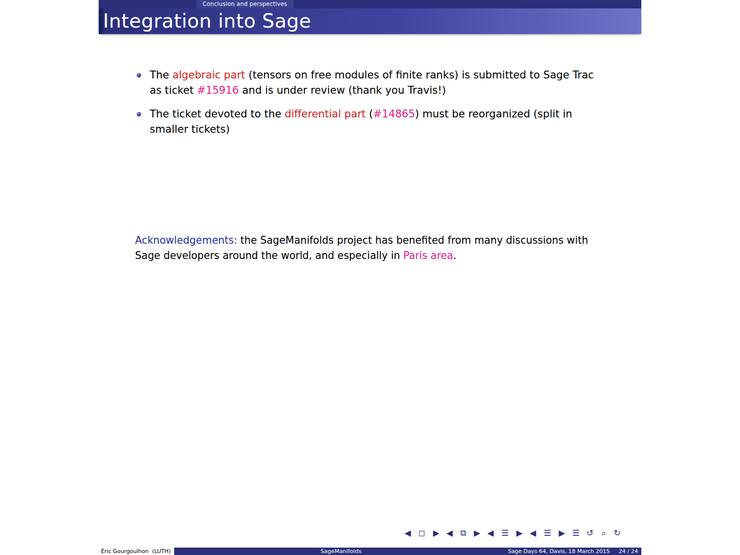Conclusion and perspectives
Integration into Sage
The algebraic part (tensors on free modules of finite ranks) is submitted to Sage Trac as ticket #15916 and is under review (thank you Travis!)
The ticket devoted to the differential part (#14865) must be reorganized (split in smaller tickets)
Acknowledgements: the SageManifolds project has benefited from many discussions with Sage developers around the world, and especially in Paris area.
◀ ◻ ▶◀ ⧉ ▶◀ ☰ ▶◀ ☰ ▶☰↺ ⌕ ↻
Éric Gourgoulhon (LUTH) SageManifolds Sage Days 64, Davis, 18 March 201524 / 24